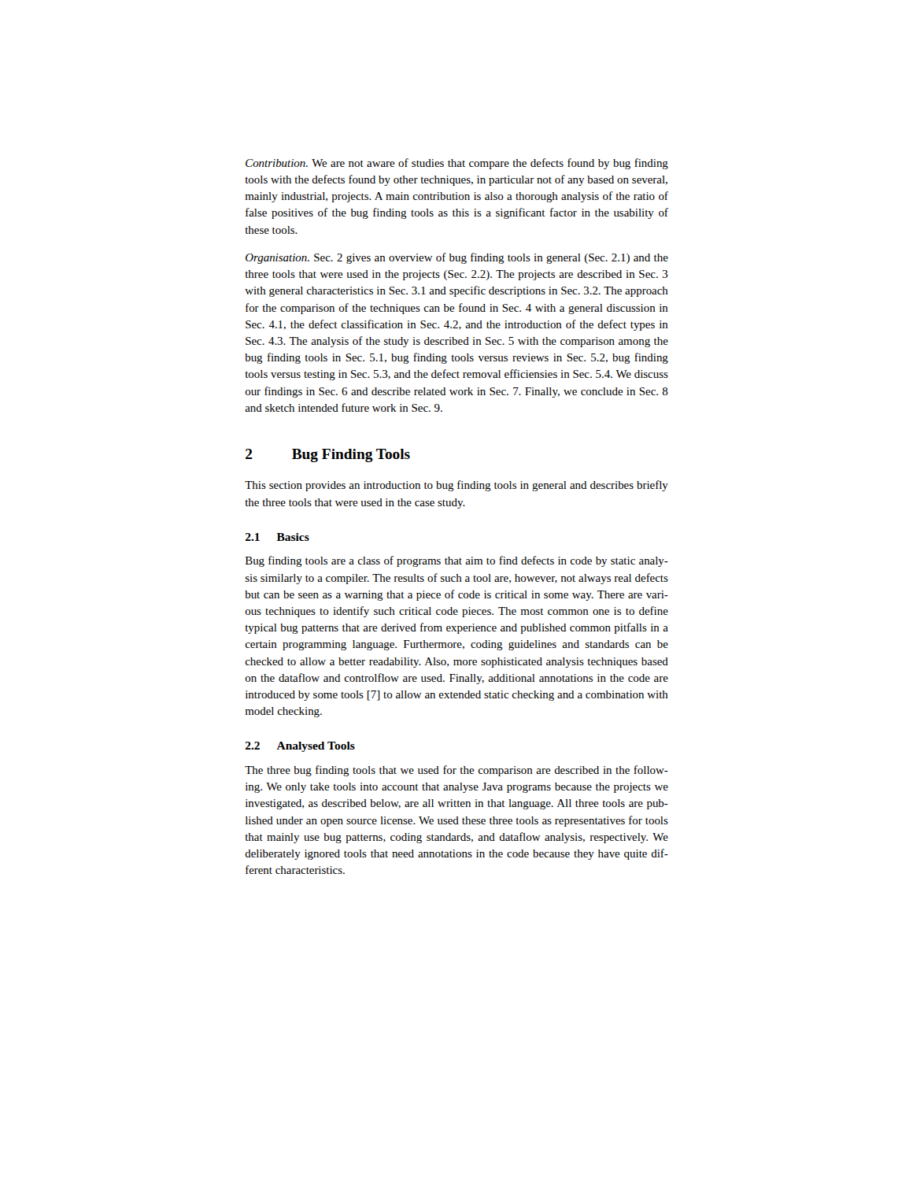Contribution. We are not aware of studies that compare the defects found by bug finding tools with the defects found by other techniques, in particular not of any based on several, mainly industrial, projects. A main contribution is also a thorough analysis of the ratio of false positives of the bug finding tools as this is a significant factor in the usability of these tools.
Organisation. Sec. 2 gives an overview of bug finding tools in general (Sec. 2.1) and the three tools that were used in the projects (Sec. 2.2). The projects are described in Sec. 3 with general characteristics in Sec. 3.1 and specific descriptions in Sec. 3.2. The approach for the comparison of the techniques can be found in Sec. 4 with a general discussion in Sec. 4.1, the defect classification in Sec. 4.2, and the introduction of the defect types in Sec. 4.3. The analysis of the study is described in Sec. 5 with the comparison among the bug finding tools in Sec. 5.1, bug finding tools versus reviews in Sec. 5.2, bug finding tools versus testing in Sec. 5.3, and the defect removal efficiensies in Sec. 5.4. We discuss our findings in Sec. 6 and describe related work in Sec. 7. Finally, we conclude in Sec. 8 and sketch intended future work in Sec. 9.
2 Bug Finding Tools
This section provides an introduction to bug finding tools in general and describes briefly the three tools that were used in the case study.
2.1 Basics
Bug finding tools are a class of programs that aim to find defects in code by static analysis similarly to a compiler. The results of such a tool are, however, not always real defects but can be seen as a warning that a piece of code is critical in some way. There are various techniques to identify such critical code pieces. The most common one is to define typical bug patterns that are derived from experience and published common pitfalls in a certain programming language. Furthermore, coding guidelines and standards can be checked to allow a better readability. Also, more sophisticated analysis techniques based on the dataflow and controlflow are used. Finally, additional annotations in the code are introduced by some tools [7] to allow an extended static checking and a combination with model checking.
2.2 Analysed Tools
The three bug finding tools that we used for the comparison are described in the following. We only take tools into account that analyse Java programs because the projects we investigated, as described below, are all written in that language. All three tools are published under an open source license. We used these three tools as representatives for tools that mainly use bug patterns, coding standards, and dataflow analysis, respectively. We deliberately ignored tools that need annotations in the code because they have quite different characteristics.